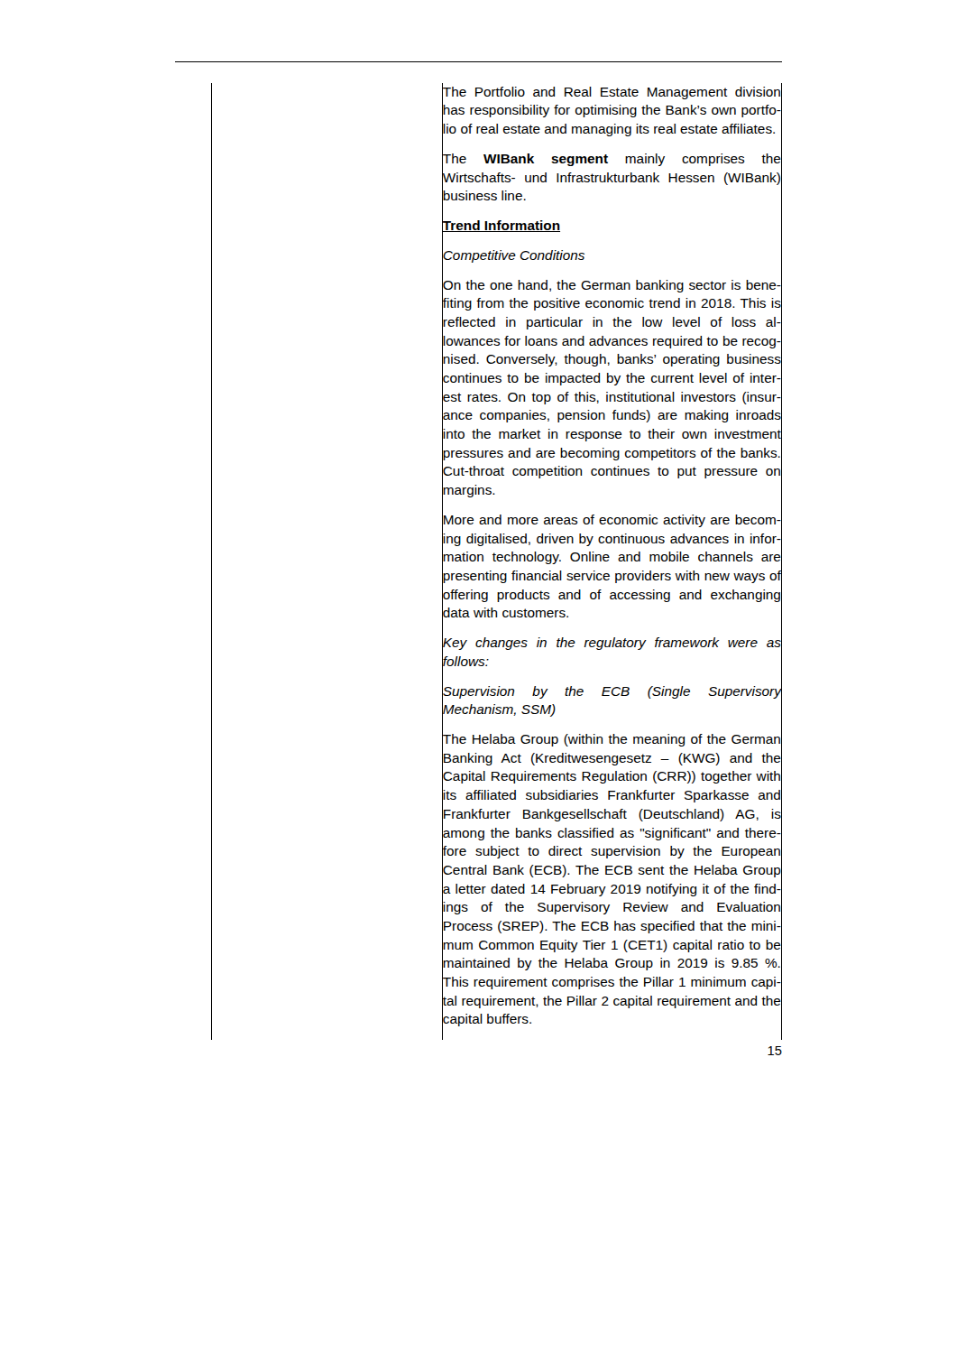| | | The Portfolio and Real Estate Management division has responsibility for optimising the Bank’s own portfolio of real estate and managing its real estate affiliates. The WIBank segment mainly comprises the Wirtschafts- und Infrastrukturbank Hessen (WIBank) business line. Trend Information Competitive Conditions On the one hand, the German banking sector is benefiting from the positive economic trend in 2018. This is reflected in particular in the low level of loss allowances for loans and advances required to be recognised. Conversely, though, banks’ operating business continues to be impacted by the current level of interest rates. On top of this, institutional investors (insurance companies, pension funds) are making inroads into the market in response to their own investment pressures and are becoming competitors of the banks. Cut-throat competition continues to put pressure on margins. More and more areas of economic activity are becoming digitalised, driven by continuous advances in information technology. Online and mobile channels are presenting financial service providers with new ways of offering products and of accessing and exchanging data with customers. Key changes in the regulatory framework were as follows: Supervision by the ECB (Single Supervisory Mechanism, SSM) The Helaba Group (within the meaning of the German Banking Act (Kreditwesengesetz – (KWG) and the Capital Requirements Regulation (CRR)) together with its affiliated subsidiaries Frankfurter Sparkasse and Frankfurter Bankgesellschaft (Deutschland) AG, is among the banks classified as "significant" and therefore subject to direct supervision by the European Central Bank (ECB). The ECB sent the Helaba Group a letter dated 14 February 2019 notifying it of the findings of the Supervisory Review and Evaluation Process (SREP). The ECB has specified that the minimum Common Equity Tier 1 (CET1) capital ratio to be maintained by the Helaba Group in 2019 is 9.85 %. This requirement comprises the Pillar 1 minimum capital requirement, the Pillar 2 capital requirement and the capital buffers. |
15